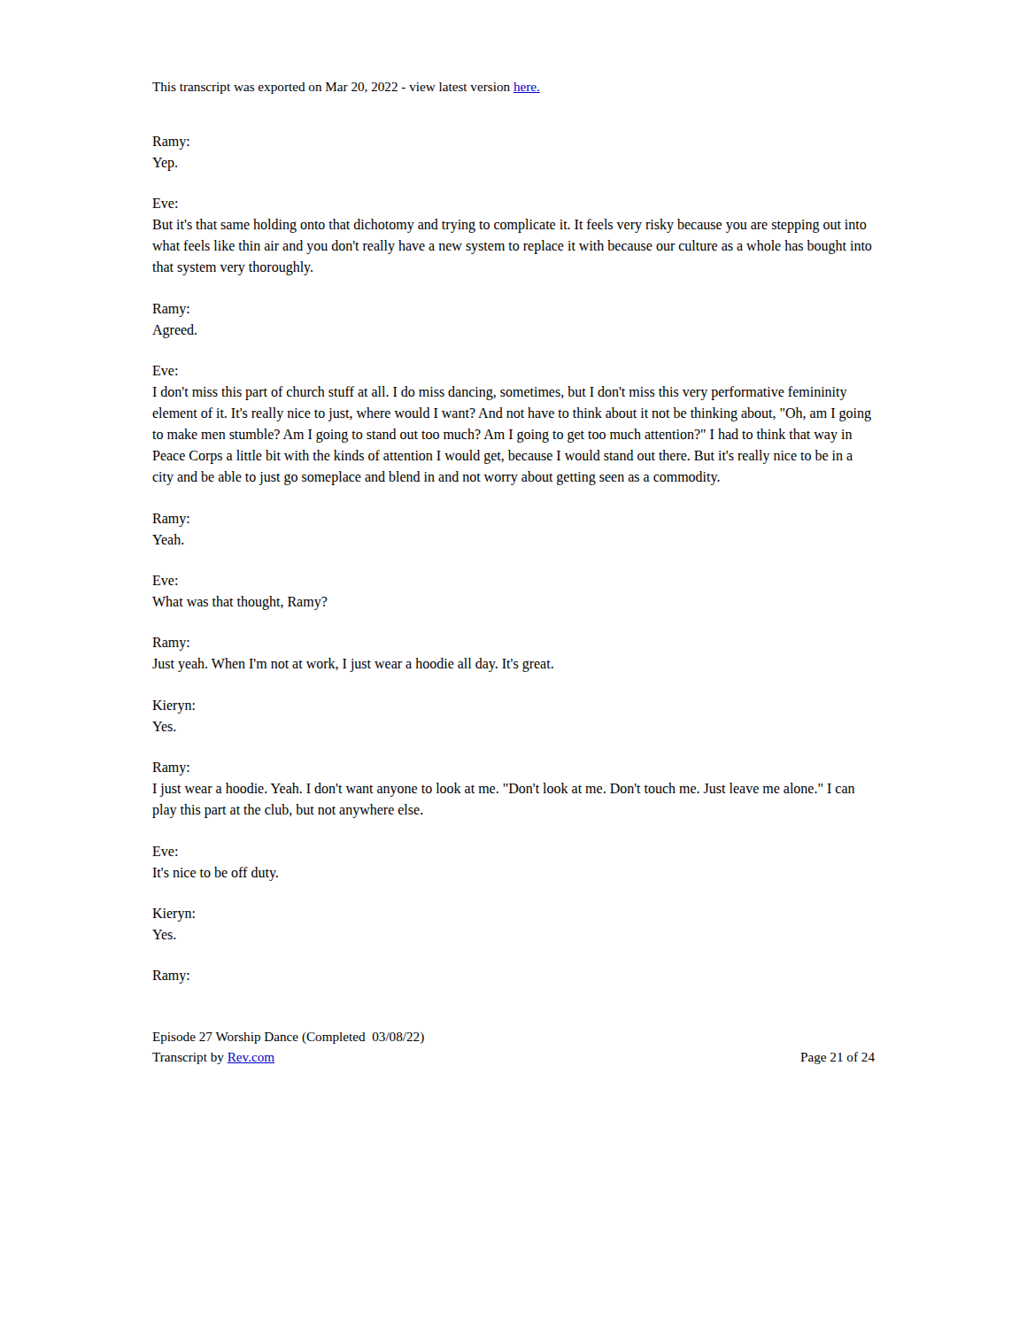This transcript was exported on Mar 20, 2022 - view latest version here.
Ramy:
Yep.
Eve:
But it's that same holding onto that dichotomy and trying to complicate it. It feels very risky because you are stepping out into what feels like thin air and you don't really have a new system to replace it with because our culture as a whole has bought into that system very thoroughly.
Ramy:
Agreed.
Eve:
I don't miss this part of church stuff at all. I do miss dancing, sometimes, but I don't miss this very performative femininity element of it. It's really nice to just, where would I want? And not have to think about it not be thinking about, "Oh, am I going to make men stumble? Am I going to stand out too much? Am I going to get too much attention?" I had to think that way in Peace Corps a little bit with the kinds of attention I would get, because I would stand out there. But it's really nice to be in a city and be able to just go someplace and blend in and not worry about getting seen as a commodity.
Ramy:
Yeah.
Eve:
What was that thought, Ramy?
Ramy:
Just yeah. When I'm not at work, I just wear a hoodie all day. It's great.
Kieryn:
Yes.
Ramy:
I just wear a hoodie. Yeah. I don't want anyone to look at me. "Don't look at me. Don't touch me. Just leave me alone." I can play this part at the club, but not anywhere else.
Eve:
It's nice to be off duty.
Kieryn:
Yes.
Ramy:
Episode 27 Worship Dance (Completed 03/08/22)
Transcript by Rev.com
Page 21 of 24